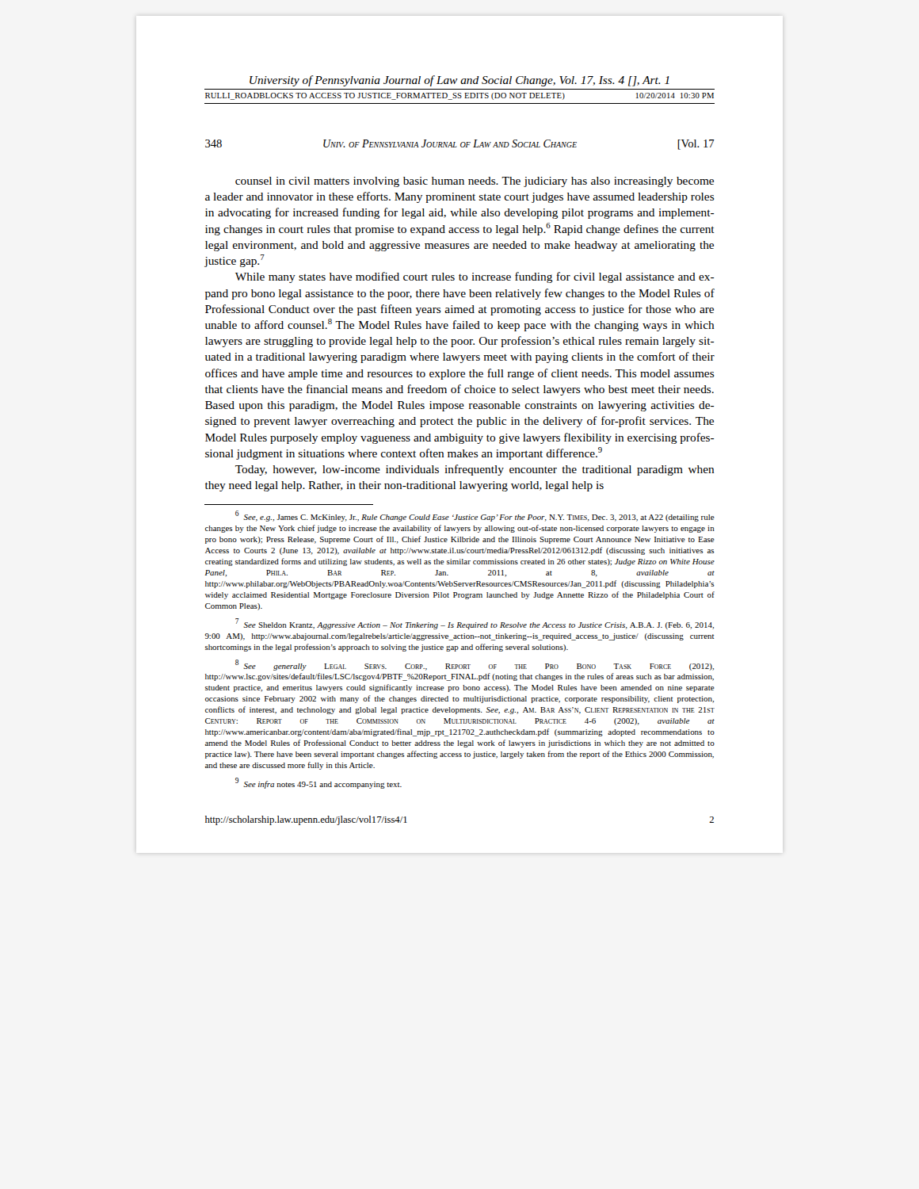University of Pennsylvania Journal of Law and Social Change, Vol. 17, Iss. 4 [], Art. 1
Rulli_Roadblocks To Access To Justice_formatted_SS edits (Do Not Delete) 10/20/2014 10:30 PM
348 Univ. of Pennsylvania Journal of Law and Social Change [Vol. 17
counsel in civil matters involving basic human needs. The judiciary has also increasingly become a leader and innovator in these efforts. Many prominent state court judges have assumed leadership roles in advocating for increased funding for legal aid, while also developing pilot programs and implementing changes in court rules that promise to expand access to legal help.6 Rapid change defines the current legal environment, and bold and aggressive measures are needed to make headway at ameliorating the justice gap.7
While many states have modified court rules to increase funding for civil legal assistance and expand pro bono legal assistance to the poor, there have been relatively few changes to the Model Rules of Professional Conduct over the past fifteen years aimed at promoting access to justice for those who are unable to afford counsel.8 The Model Rules have failed to keep pace with the changing ways in which lawyers are struggling to provide legal help to the poor. Our profession’s ethical rules remain largely situated in a traditional lawyering paradigm where lawyers meet with paying clients in the comfort of their offices and have ample time and resources to explore the full range of client needs. This model assumes that clients have the financial means and freedom of choice to select lawyers who best meet their needs. Based upon this paradigm, the Model Rules impose reasonable constraints on lawyering activities designed to prevent lawyer overreaching and protect the public in the delivery of for-profit services. The Model Rules purposely employ vagueness and ambiguity to give lawyers flexibility in exercising professional judgment in situations where context often makes an important difference.9
Today, however, low-income individuals infrequently encounter the traditional paradigm when they need legal help. Rather, in their non-traditional lawyering world, legal help is
6 See, e.g., James C. McKinley, Jr., Rule Change Could Ease ‘Justice Gap’ For the Poor, N.Y. Times, Dec. 3, 2013, at A22 (detailing rule changes by the New York chief judge to increase the availability of lawyers by allowing out-of-state non-licensed corporate lawyers to engage in pro bono work); Press Release, Supreme Court of Ill., Chief Justice Kilbride and the Illinois Supreme Court Announce New Initiative to Ease Access to Courts 2 (June 13, 2012), available at http://www.state.il.us/court/media/PressRel/2012/061312.pdf (discussing such initiatives as creating standardized forms and utilizing law students, as well as the similar commissions created in 26 other states); Judge Rizzo on White House Panel, Phila. Bar Rep. Jan. 2011, at 8, available at http://www.philabar.org/WebObjects/PBAReadOnly.woa/Contents/WebServerResources/CMSResources/Jan_2011.pdf (discussing Philadelphia’s widely acclaimed Residential Mortgage Foreclosure Diversion Pilot Program launched by Judge Annette Rizzo of the Philadelphia Court of Common Pleas).
7 See Sheldon Krantz, Aggressive Action – Not Tinkering – Is Required to Resolve the Access to Justice Crisis, A.B.A. J. (Feb. 6, 2014, 9:00 AM), http://www.abajournal.com/legalrebels/article/aggressive_action--not_tinkering--is_required_access_to_justice/ (discussing current shortcomings in the legal profession’s approach to solving the justice gap and offering several solutions).
8 See generally Legal Servs. Corp., Report of the Pro Bono Task Force (2012), http://www.lsc.gov/sites/default/files/LSC/lscgov4/PBTF_%20Report_FINAL.pdf (noting that changes in the rules of areas such as bar admission, student practice, and emeritus lawyers could significantly increase pro bono access). The Model Rules have been amended on nine separate occasions since February 2002 with many of the changes directed to multijurisdictional practice, corporate responsibility, client protection, conflicts of interest, and technology and global legal practice developments. See, e.g., Am. Bar Ass’n, Client Representation in the 21st Century: Report of the Commission on Multijurisdictional Practice 4-6 (2002), available at http://www.americanbar.org/content/dam/aba/migrated/final_mjp_rpt_121702_2.authcheckdam.pdf (summarizing adopted recommendations to amend the Model Rules of Professional Conduct to better address the legal work of lawyers in jurisdictions in which they are not admitted to practice law). There have been several important changes affecting access to justice, largely taken from the report of the Ethics 2000 Commission, and these are discussed more fully in this Article.
9 See infra notes 49-51 and accompanying text.
http://scholarship.law.upenn.edu/jlasc/vol17/iss4/1 2